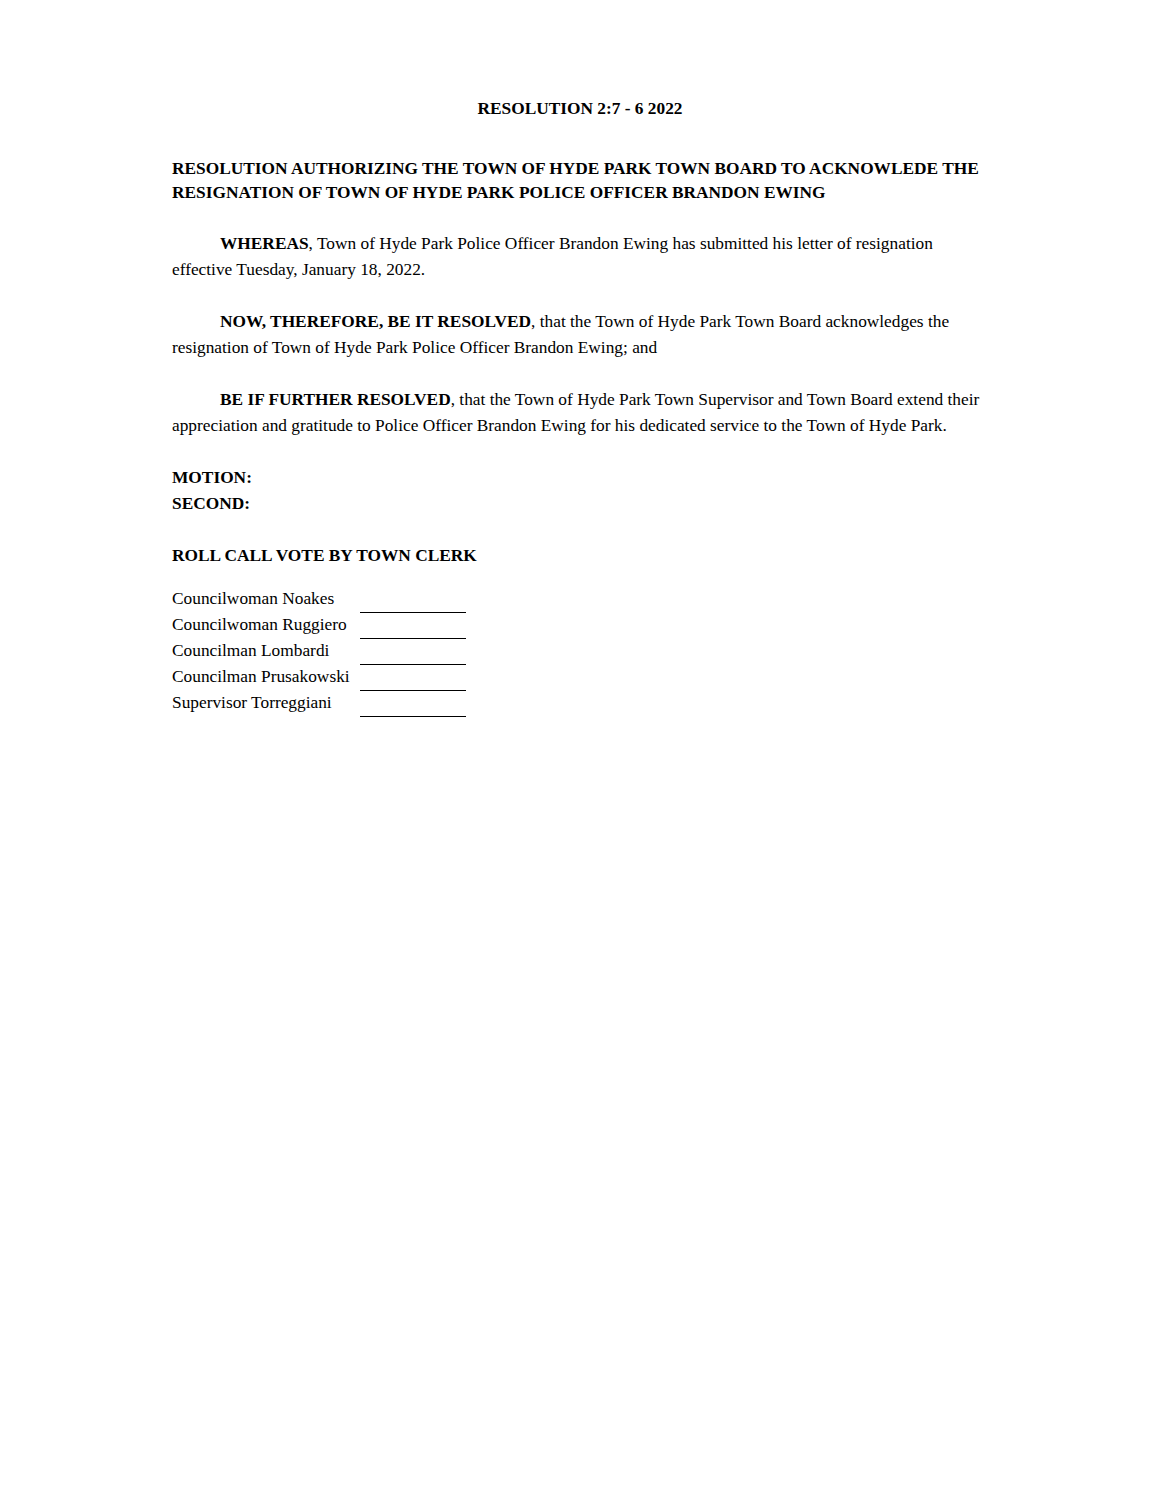RESOLUTION 2:7 - 6 2022
Resolution Authorizing the Town of Hyde Park Town Board to Acknowlede the Resignation of Town of Hyde Park Police Officer Brandon Ewing
WHEREAS, Town of Hyde Park Police Officer Brandon Ewing has submitted his letter of resignation effective Tuesday, January 18, 2022.
NOW, THEREFORE, BE IT RESOLVED, that the Town of Hyde Park Town Board acknowledges the resignation of Town of Hyde Park Police Officer Brandon Ewing; and
BE IF FURTHER RESOLVED, that the Town of Hyde Park Town Supervisor and Town Board extend their appreciation and gratitude to Police Officer Brandon Ewing for his dedicated service to the Town of Hyde Park.
MOTION:
SECOND:
ROLL CALL VOTE BY TOWN CLERK
| Councilwoman Noakes | |
| Councilwoman Ruggiero | |
| Councilman Lombardi | |
| Councilman Prusakowski | |
| Supervisor Torreggiani | |